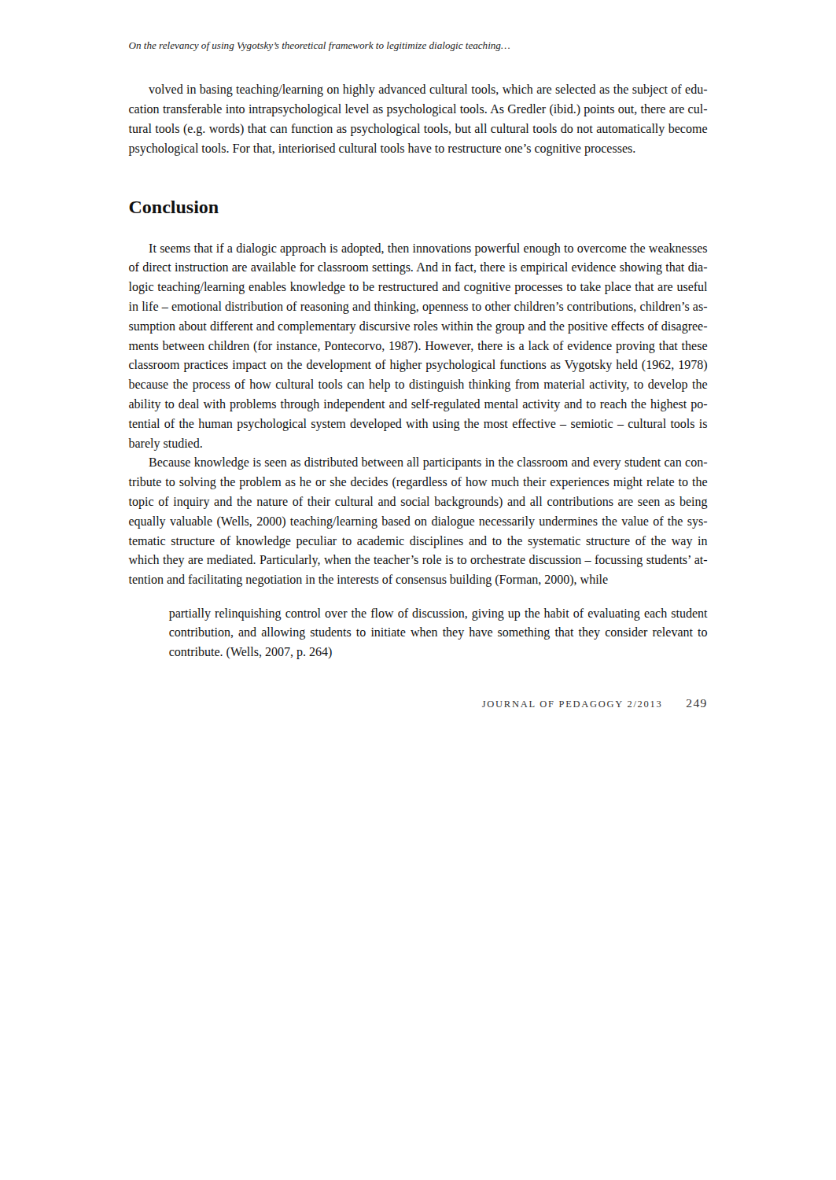On the relevancy of using Vygotsky’s theoretical framework to legitimize dialogic teaching…
volved in basing teaching/learning on highly advanced cultural tools, which are selected as the subject of education transferable into intrapsychological level as psychological tools. As Gredler (ibid.) points out, there are cultural tools (e.g. words) that can function as psychological tools, but all cultural tools do not automatically become psychological tools. For that, interiorised cultural tools have to restructure one’s cognitive processes.
Conclusion
It seems that if a dialogic approach is adopted, then innovations powerful enough to overcome the weaknesses of direct instruction are available for classroom settings. And in fact, there is empirical evidence showing that dialogic teaching/learning enables knowledge to be restructured and cognitive processes to take place that are useful in life – emotional distribution of reasoning and thinking, openness to other children’s contributions, children’s assumption about different and complementary discursive roles within the group and the positive effects of disagreements between children (for instance, Pontecorvo, 1987). However, there is a lack of evidence proving that these classroom practices impact on the development of higher psychological functions as Vygotsky held (1962, 1978) because the process of how cultural tools can help to distinguish thinking from material activity, to develop the ability to deal with problems through independent and self-regulated mental activity and to reach the highest potential of the human psychological system developed with using the most effective – semiotic – cultural tools is barely studied.
Because knowledge is seen as distributed between all participants in the classroom and every student can contribute to solving the problem as he or she decides (regardless of how much their experiences might relate to the topic of inquiry and the nature of their cultural and social backgrounds) and all contributions are seen as being equally valuable (Wells, 2000) teaching/learning based on dialogue necessarily undermines the value of the systematic structure of knowledge peculiar to academic disciplines and to the systematic structure of the way in which they are mediated. Particularly, when the teacher’s role is to orchestrate discussion – focussing students’ attention and facilitating negotiation in the interests of consensus building (Forman, 2000), while
partially relinquishing control over the flow of discussion, giving up the habit of evaluating each student contribution, and allowing students to initiate when they have something that they consider relevant to contribute. (Wells, 2007, p. 264)
JOURNAL OF PEDAGOGY 2/2013 249